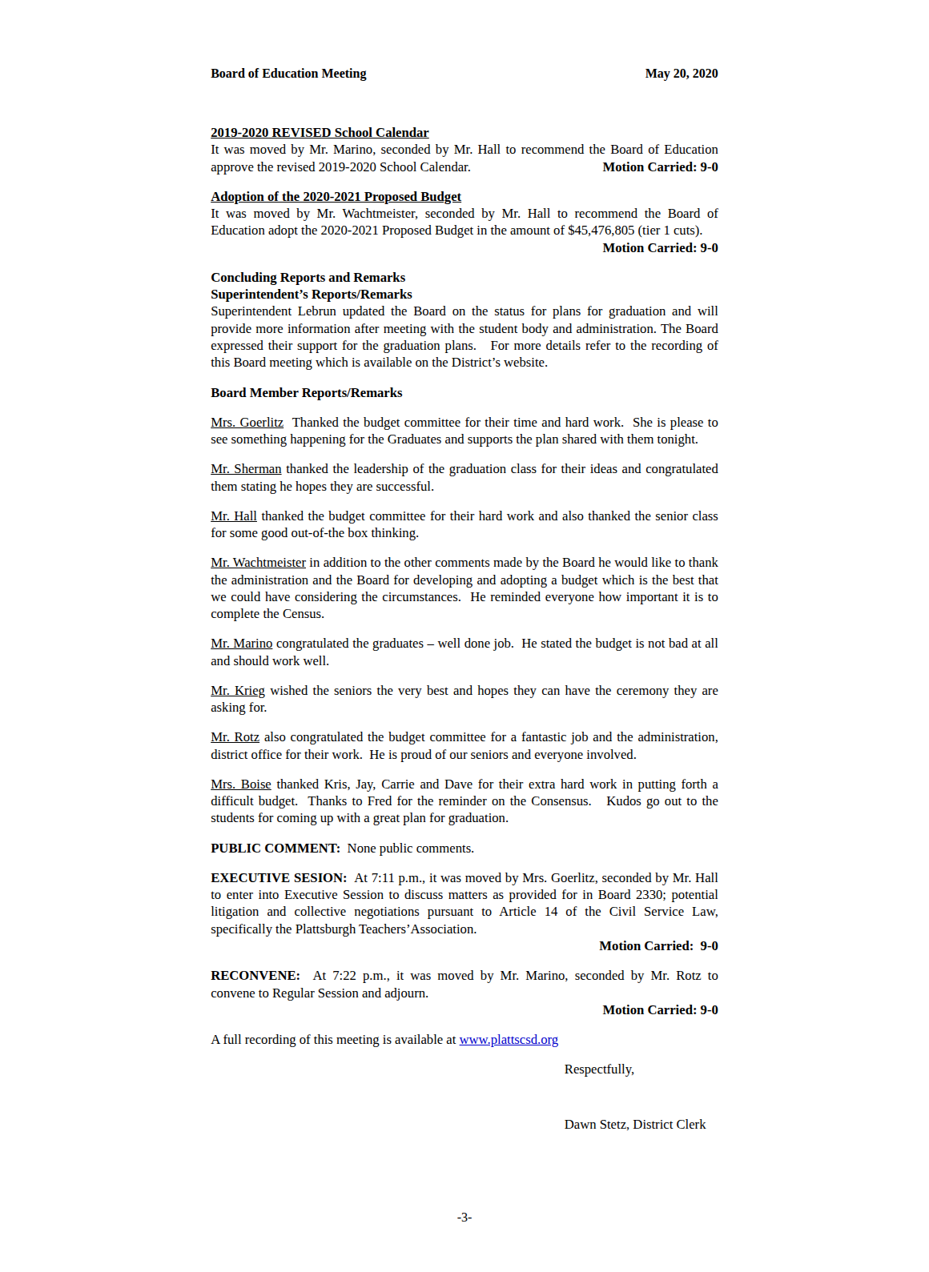Board of Education Meeting May 20, 2020
2019-2020 REVISED School Calendar
It was moved by Mr. Marino, seconded by Mr. Hall to recommend the Board of Education approve the revised 2019-2020 School Calendar. Motion Carried: 9-0
Adoption of the 2020-2021 Proposed Budget
It was moved by Mr. Wachtmeister, seconded by Mr. Hall to recommend the Board of Education adopt the 2020-2021 Proposed Budget in the amount of $45,476,805 (tier 1 cuts). Motion Carried: 9-0
Concluding Reports and Remarks
Superintendent’s Reports/Remarks
Superintendent Lebrun updated the Board on the status for plans for graduation and will provide more information after meeting with the student body and administration. The Board expressed their support for the graduation plans. For more details refer to the recording of this Board meeting which is available on the District’s website.
Board Member Reports/Remarks
Mrs. Goerlitz Thanked the budget committee for their time and hard work. She is please to see something happening for the Graduates and supports the plan shared with them tonight.
Mr. Sherman thanked the leadership of the graduation class for their ideas and congratulated them stating he hopes they are successful.
Mr. Hall thanked the budget committee for their hard work and also thanked the senior class for some good out-of-the box thinking.
Mr. Wachtmeister in addition to the other comments made by the Board he would like to thank the administration and the Board for developing and adopting a budget which is the best that we could have considering the circumstances. He reminded everyone how important it is to complete the Census.
Mr. Marino congratulated the graduates – well done job. He stated the budget is not bad at all and should work well.
Mr. Krieg wished the seniors the very best and hopes they can have the ceremony they are asking for.
Mr. Rotz also congratulated the budget committee for a fantastic job and the administration, district office for their work. He is proud of our seniors and everyone involved.
Mrs. Boise thanked Kris, Jay, Carrie and Dave for their extra hard work in putting forth a difficult budget. Thanks to Fred for the reminder on the Consensus. Kudos go out to the students for coming up with a great plan for graduation.
PUBLIC COMMENT: None public comments.
EXECUTIVE SESION: At 7:11 p.m., it was moved by Mrs. Goerlitz, seconded by Mr. Hall to enter into Executive Session to discuss matters as provided for in Board 2330; potential litigation and collective negotiations pursuant to Article 14 of the Civil Service Law, specifically the Plattsburgh Teachers’Association.
Motion Carried: 9-0
RECONVENE: At 7:22 p.m., it was moved by Mr. Marino, seconded by Mr. Rotz to convene to Regular Session and adjourn.
Motion Carried: 9-0
A full recording of this meeting is available at www.plattscsd.org
Respectfully,
Dawn Stetz, District Clerk
-3-